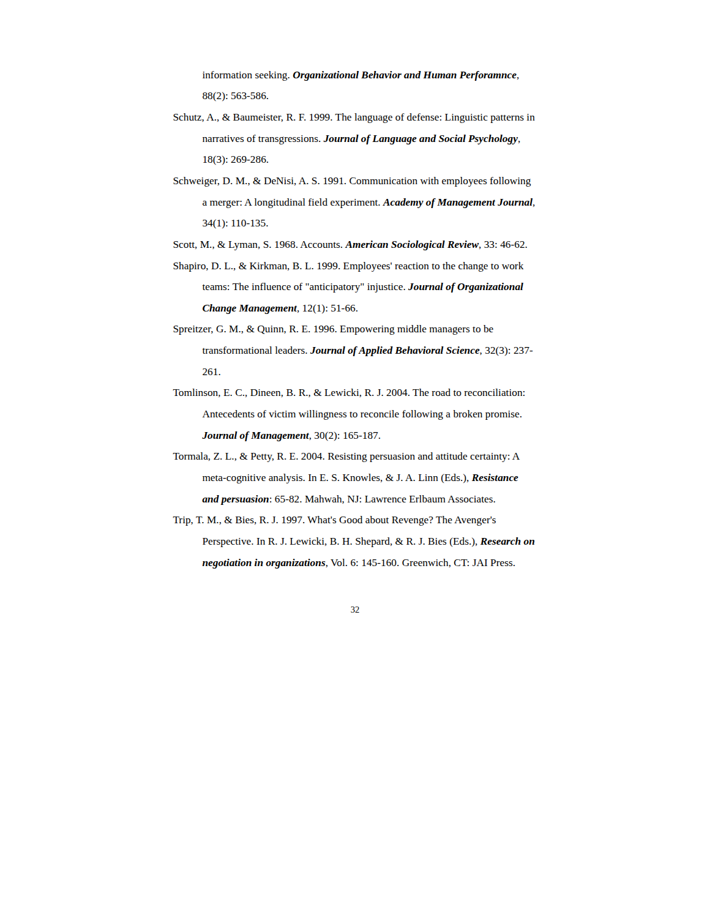information seeking. Organizational Behavior and Human Perforamnce, 88(2): 563-586.
Schutz, A., & Baumeister, R. F. 1999. The language of defense: Linguistic patterns in narratives of transgressions. Journal of Language and Social Psychology, 18(3): 269-286.
Schweiger, D. M., & DeNisi, A. S. 1991. Communication with employees following a merger: A longitudinal field experiment. Academy of Management Journal, 34(1): 110-135.
Scott, M., & Lyman, S. 1968. Accounts. American Sociological Review, 33: 46-62.
Shapiro, D. L., & Kirkman, B. L. 1999. Employees' reaction to the change to work teams: The influence of "anticipatory" injustice. Journal of Organizational Change Management, 12(1): 51-66.
Spreitzer, G. M., & Quinn, R. E. 1996. Empowering middle managers to be transformational leaders. Journal of Applied Behavioral Science, 32(3): 237-261.
Tomlinson, E. C., Dineen, B. R., & Lewicki, R. J. 2004. The road to reconciliation: Antecedents of victim willingness to reconcile following a broken promise. Journal of Management, 30(2): 165-187.
Tormala, Z. L., & Petty, R. E. 2004. Resisting persuasion and attitude certainty: A meta-cognitive analysis. In E. S. Knowles, & J. A. Linn (Eds.), Resistance and persuasion: 65-82. Mahwah, NJ: Lawrence Erlbaum Associates.
Trip, T. M., & Bies, R. J. 1997. What's Good about Revenge? The Avenger's Perspective. In R. J. Lewicki, B. H. Shepard, & R. J. Bies (Eds.), Research on negotiation in organizations, Vol. 6: 145-160. Greenwich, CT: JAI Press.
32